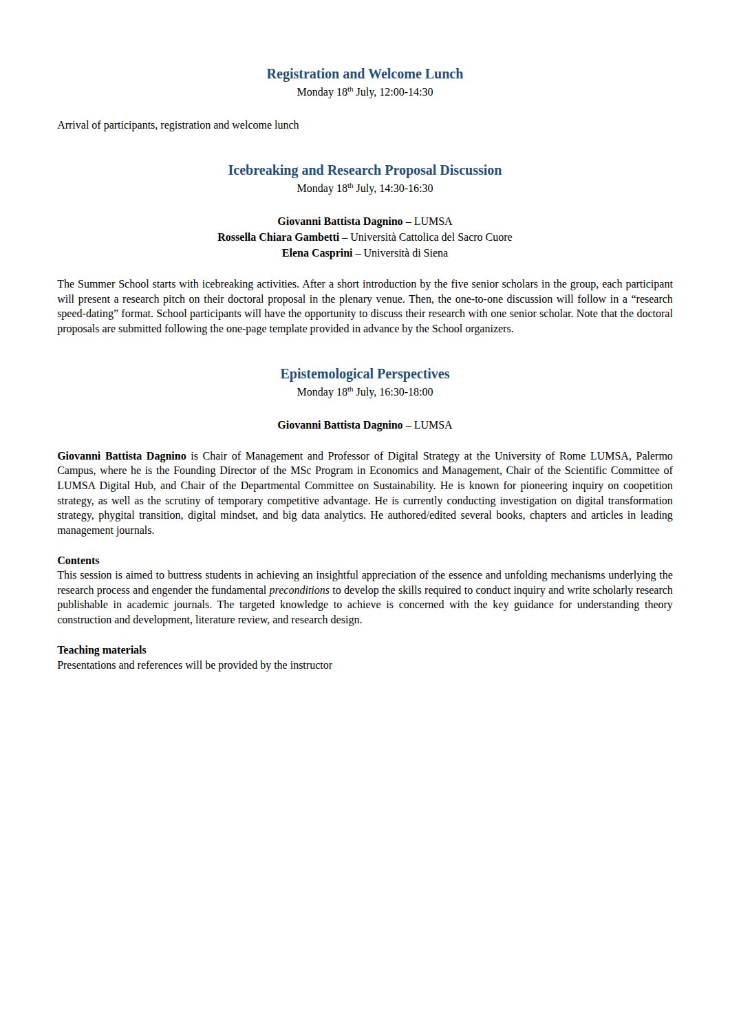Registration and Welcome Lunch
Monday 18th July, 12:00-14:30
Arrival of participants, registration and welcome lunch
Icebreaking and Research Proposal Discussion
Monday 18th July, 14:30-16:30
Giovanni Battista Dagnino – LUMSA
Rossella Chiara Gambetti – Università Cattolica del Sacro Cuore
Elena Casprini – Università di Siena
The Summer School starts with icebreaking activities. After a short introduction by the five senior scholars in the group, each participant will present a research pitch on their doctoral proposal in the plenary venue. Then, the one-to-one discussion will follow in a “research speed-dating” format. School participants will have the opportunity to discuss their research with one senior scholar. Note that the doctoral proposals are submitted following the one-page template provided in advance by the School organizers.
Epistemological Perspectives
Monday 18th July, 16:30-18:00
Giovanni Battista Dagnino – LUMSA
Giovanni Battista Dagnino is Chair of Management and Professor of Digital Strategy at the University of Rome LUMSA, Palermo Campus, where he is the Founding Director of the MSc Program in Economics and Management, Chair of the Scientific Committee of LUMSA Digital Hub, and Chair of the Departmental Committee on Sustainability. He is known for pioneering inquiry on coopetition strategy, as well as the scrutiny of temporary competitive advantage. He is currently conducting investigation on digital transformation strategy, phygital transition, digital mindset, and big data analytics. He authored/edited several books, chapters and articles in leading management journals.
Contents
This session is aimed to buttress students in achieving an insightful appreciation of the essence and unfolding mechanisms underlying the research process and engender the fundamental preconditions to develop the skills required to conduct inquiry and write scholarly research publishable in academic journals. The targeted knowledge to achieve is concerned with the key guidance for understanding theory construction and development, literature review, and research design.
Teaching materials
Presentations and references will be provided by the instructor